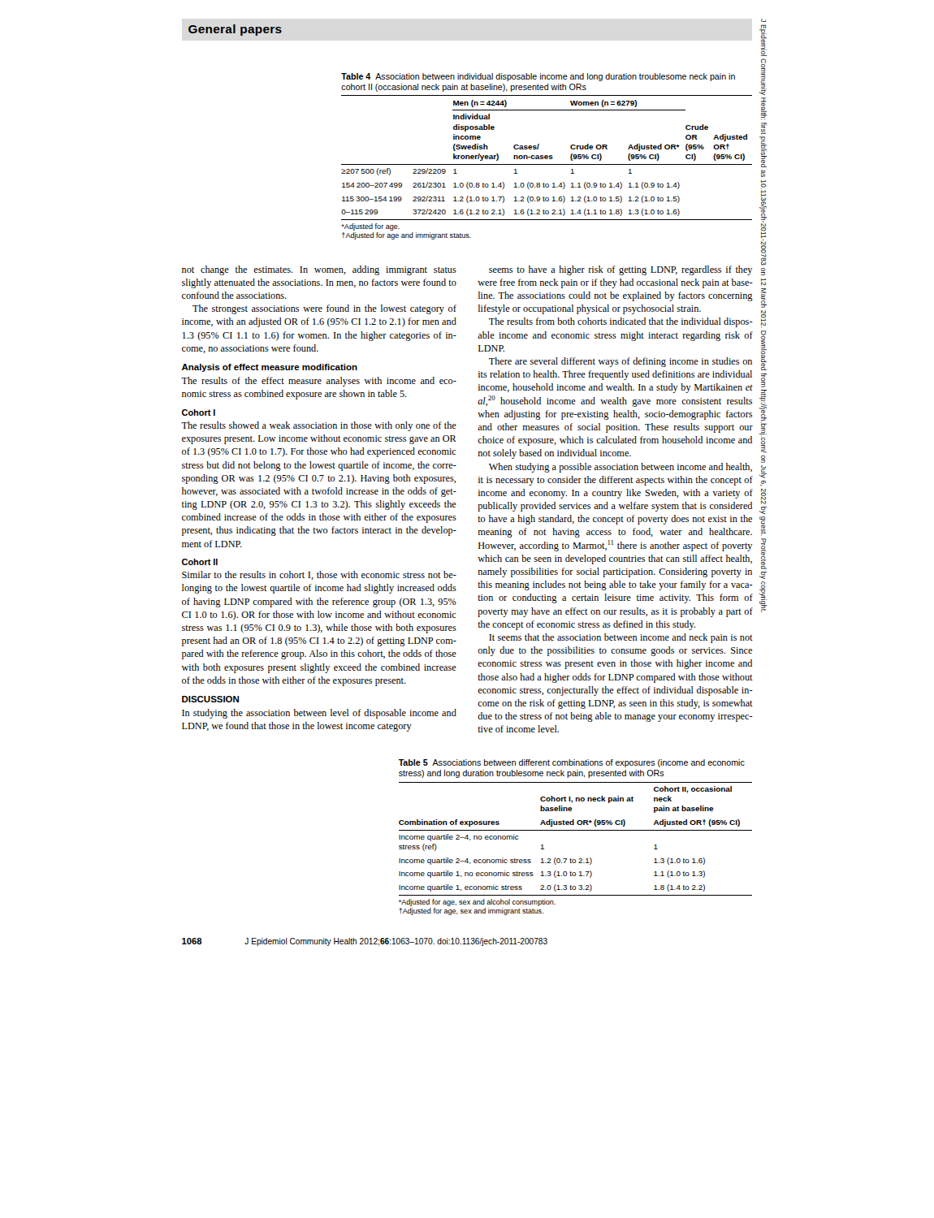J Epidemiol Community Health: first published as 10.1136/jech-2011-200783 on 12 March 2012. Downloaded from http://jech.bmj.com/ on July 6, 2022 by guest. Protected by copyright.
General papers
Table 4 Association between individual disposable income and long duration troublesome neck pain in cohort II (occasional neck pain at baseline), presented with ORs
| | | Men (n = 4244) | Women (n = 6279) |
| --- | --- | --- | --- |
| Individual disposable income (Swedish kroner/year) | Cases/ non-cases | Crude OR (95% CI) | Adjusted OR* (95% CI) | Crude OR (95% CI) | Adjusted OR† (95% CI) |
| ≥207 500 (ref) | 229/2209 | 1 | 1 | 1 | 1 |
| 154 200–207 499 | 261/2301 | 1.0 (0.8 to 1.4) | 1.0 (0.8 to 1.4) | 1.1 (0.9 to 1.4) | 1.1 (0.9 to 1.4) |
| 115 300–154 199 | 292/2311 | 1.2 (1.0 to 1.7) | 1.2 (0.9 to 1.6) | 1.2 (1.0 to 1.5) | 1.2 (1.0 to 1.5) |
| 0–115 299 | 372/2420 | 1.6 (1.2 to 2.1) | 1.6 (1.2 to 2.1) | 1.4 (1.1 to 1.8) | 1.3 (1.0 to 1.6) |
*Adjusted for age.
†Adjusted for age and immigrant status.
not change the estimates. In women, adding immigrant status slightly attenuated the associations. In men, no factors were found to confound the associations.
The strongest associations were found in the lowest category of income, with an adjusted OR of 1.6 (95% CI 1.2 to 2.1) for men and 1.3 (95% CI 1.1 to 1.6) for women. In the higher categories of income, no associations were found.
Analysis of effect measure modification
The results of the effect measure analyses with income and economic stress as combined exposure are shown in table 5.
Cohort I
The results showed a weak association in those with only one of the exposures present. Low income without economic stress gave an OR of 1.3 (95% CI 1.0 to 1.7). For those who had experienced economic stress but did not belong to the lowest quartile of income, the corresponding OR was 1.2 (95% CI 0.7 to 2.1). Having both exposures, however, was associated with a twofold increase in the odds of getting LDNP (OR 2.0, 95% CI 1.3 to 3.2). This slightly exceeds the combined increase of the odds in those with either of the exposures present, thus indicating that the two factors interact in the development of LDNP.
Cohort II
Similar to the results in cohort I, those with economic stress not belonging to the lowest quartile of income had slightly increased odds of having LDNP compared with the reference group (OR 1.3, 95% CI 1.0 to 1.6). OR for those with low income and without economic stress was 1.1 (95% CI 0.9 to 1.3), while those with both exposures present had an OR of 1.8 (95% CI 1.4 to 2.2) of getting LDNP compared with the reference group. Also in this cohort, the odds of those with both exposures present slightly exceed the combined increase of the odds in those with either of the exposures present.
DISCUSSION
In studying the association between level of disposable income and LDNP, we found that those in the lowest income category
seems to have a higher risk of getting LDNP, regardless if they were free from neck pain or if they had occasional neck pain at baseline. The associations could not be explained by factors concerning lifestyle or occupational physical or psychosocial strain.
The results from both cohorts indicated that the individual disposable income and economic stress might interact regarding risk of LDNP.
There are several different ways of defining income in studies on its relation to health. Three frequently used definitions are individual income, household income and wealth. In a study by Martikainen et al,20 household income and wealth gave more consistent results when adjusting for pre-existing health, socio-demographic factors and other measures of social position. These results support our choice of exposure, which is calculated from household income and not solely based on individual income.
When studying a possible association between income and health, it is necessary to consider the different aspects within the concept of income and economy. In a country like Sweden, with a variety of publically provided services and a welfare system that is considered to have a high standard, the concept of poverty does not exist in the meaning of not having access to food, water and healthcare. However, according to Marmot,11 there is another aspect of poverty which can be seen in developed countries that can still affect health, namely possibilities for social participation. Considering poverty in this meaning includes not being able to take your family for a vacation or conducting a certain leisure time activity. This form of poverty may have an effect on our results, as it is probably a part of the concept of economic stress as defined in this study.
It seems that the association between income and neck pain is not only due to the possibilities to consume goods or services. Since economic stress was present even in those with higher income and those also had a higher odds for LDNP compared with those without economic stress, conjecturally the effect of individual disposable income on the risk of getting LDNP, as seen in this study, is somewhat due to the stress of not being able to manage your economy irrespective of income level.
Table 5 Associations between different combinations of exposures (income and economic stress) and long duration troublesome neck pain, presented with ORs
| | Cohort I, no neck pain at baseline | Cohort II, occasional neck pain at baseline |
| --- | --- | --- |
| Combination of exposures | Adjusted OR* (95% CI) | Adjusted OR† (95% CI) |
| Income quartile 2–4, no economic stress (ref) | 1 | 1 |
| Income quartile 2–4, economic stress | 1.2 (0.7 to 2.1) | 1.3 (1.0 to 1.6) |
| Income quartile 1, no economic stress | 1.3 (1.0 to 1.7) | 1.1 (1.0 to 1.3) |
| Income quartile 1, economic stress | 2.0 (1.3 to 3.2) | 1.8 (1.4 to 2.2) |
*Adjusted for age, sex and alcohol consumption.
†Adjusted for age, sex and immigrant status.
1068
J Epidemiol Community Health 2012;66:1063–1070. doi:10.1136/jech-2011-200783